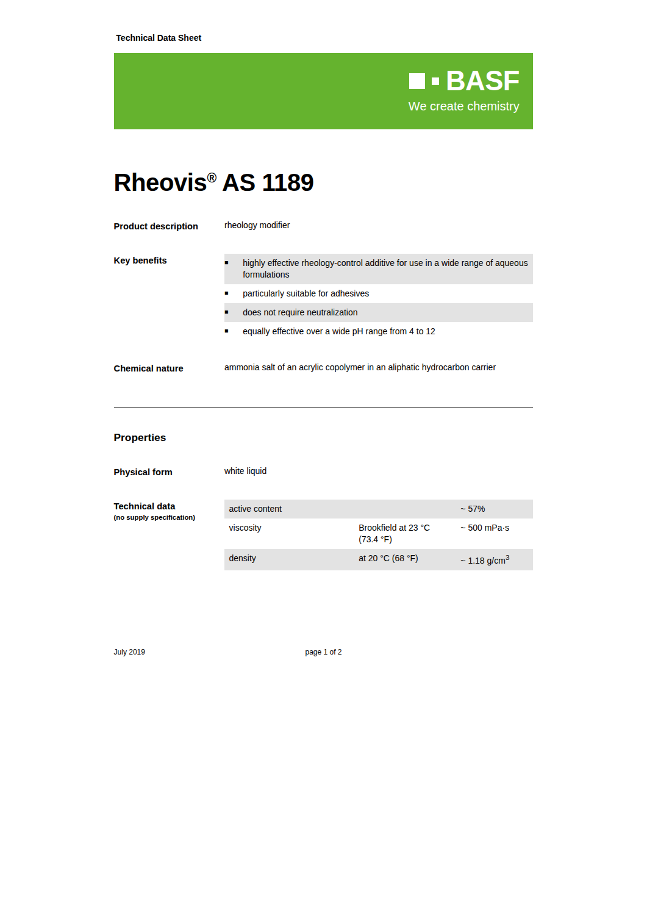Technical Data Sheet
BASF
We create chemistry
Rheovis® AS 1189
Product description
rheology modifier
Key benefits
■highly effective rheology-control additive for use in a wide range of aqueous formulations
■particularly suitable for adhesives
■does not require neutralization
■equally effective over a wide pH range from 4 to 12
Chemical nature
ammonia salt of an acrylic copolymer in an aliphatic hydrocarbon carrier
Properties
Physical form
white liquid
Technical data(no supply specification)
| active content | | ~ 57% |
| viscosity | Brookfield at 23 °C (73.4 °F) | ~ 500 mPa·s |
| density | at 20 °C (68 °F) | ~ 1.18 g/cm 3 |
July 2019
page 1 of 2